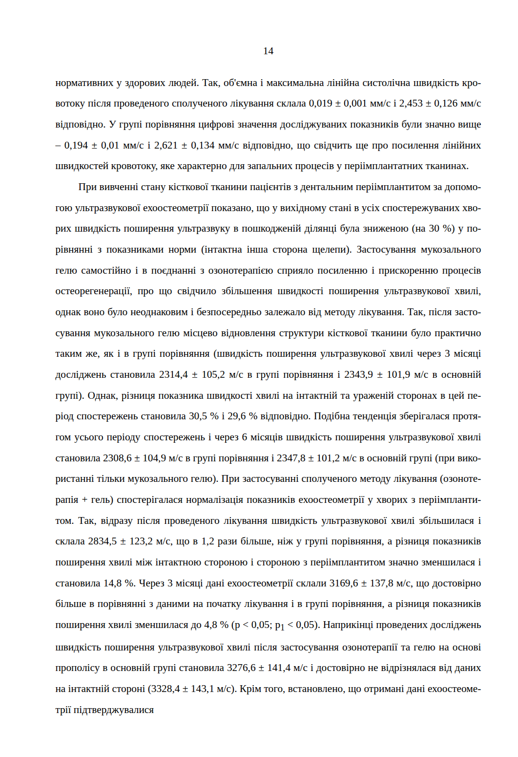14
нормативних у здорових людей. Так, об'ємна і максимальна лінійна систолічна швидкість кровотоку після проведеного сполученого лікування склала 0,019 ± 0,001 мм/с і 2,453 ± 0,126 мм/с відповідно. У групі порівняння цифрові значення досліджуваних показників були значно вище – 0,194 ± 0,01 мм/с і 2,621 ± 0,134 мм/с відповідно, що свідчить ще про посилення лінійних швидкостей кровотоку, яке характерно для запальних процесів у періімплантатних тканинах.
При вивченні стану кісткової тканини пацієнтів з дентальним періімплантитом за допомогою ультразвукової ехоостеометрії показано, що у вихідному стані в усіх спостережуваних хворих швидкість поширення ультразвуку в пошкодженій ділянці була зниженою (на 30 %) у порівнянні з показниками норми (інтактна інша сторона щелепи). Застосування мукозального гелю самостійно і в поєднанні з озонотерапією сприяло посиленню і прискоренню процесів остеорегенерації, про що свідчило збільшення швидкості поширення ультразвукової хвилі, однак воно було неоднаковим і безпосередньо залежало від методу лікування. Так, після застосування мукозального гелю місцево відновлення структури кісткової тканини було практично таким же, як і в групі порівняння (швидкість поширення ультразвукової хвилі через 3 місяці досліджень становила 2314,4 ± 105,2 м/с в групі порівняння і 2343,9 ± 101,9 м/с в основній групі). Однак, різниця показника швидкості хвилі на інтактній та ураженій сторонах в цей період спостережень становила 30,5 % і 29,6 % відповідно. Подібна тенденція зберігалася протягом усього періоду спостережень і через 6 місяців швидкість поширення ультразвукової хвилі становила 2308,6 ± 104,9 м/с в групі порівняння і 2347,8 ± 101,2 м/с в основній групі (при використанні тільки мукозального гелю). При застосуванні сполученого методу лікування (озонотерапія + гель) спостерігалася нормалізація показників ехоостеометрії у хворих з періімплантитом. Так, відразу після проведеного лікування швидкість ультразвукової хвилі збільшилася і склала 2834,5 ± 123,2 м/с, що в 1,2 рази більше, ніж у групі порівняння, а різниця показників поширення хвилі між інтактною стороною і стороною з періімплантитом значно зменшилася і становила 14,8 %. Через 3 місяці дані ехоостеометрії склали 3169,6 ± 137,8 м/с, що достовірно більше в порівнянні з даними на початку лікування і в групі порівняння, а різниця показників поширення хвилі зменшилася до 4,8 % (р < 0,05; р1 < 0,05). Наприкінці проведених досліджень швидкість поширення ультразвукової хвилі після застосування озонотерапії та гелю на основі прополісу в основній групі становила 3276,6 ± 141,4 м/с і достовірно не відрізнялася від даних на інтактній стороні (3328,4 ± 143,1 м/с). Крім того, встановлено, що отримані дані ехоостеометрії підтверджувалися